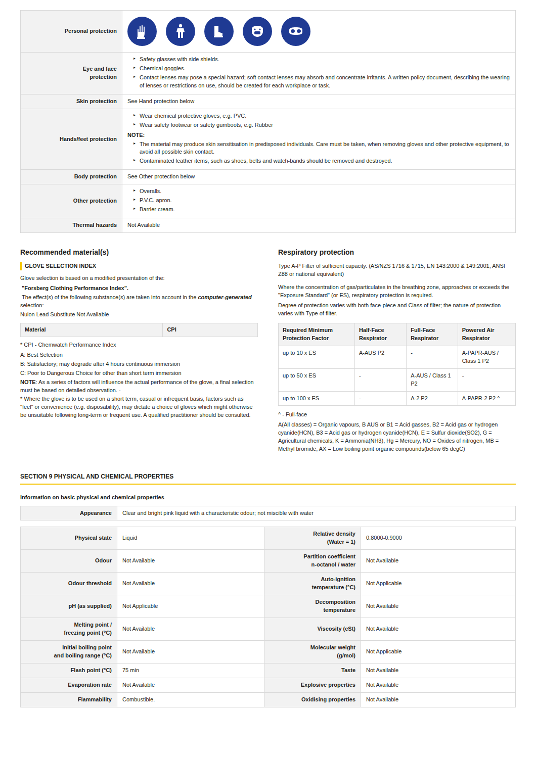| Personal protection | |
| Eye and face protection | Safety glasses with side shields. Chemical goggles. Contact lenses may pose a special hazard; soft contact lenses may absorb and concentrate irritants. A written policy document, describing the wearing of lenses or restrictions on use, should be created for each workplace or task. |
| Skin protection | See Hand protection below |
| Hands/feet protection | Wear chemical protective gloves, e.g. PVC. Wear safety footwear or safety gumboots, e.g. Rubber NOTE: The material may produce skin sensitisation in predisposed individuals. Care must be taken, when removing gloves and other protective equipment, to avoid all possible skin contact. Contaminated leather items, such as shoes, belts and watch-bands should be removed and destroyed. |
| Body protection | See Other protection below |
| Other protection | Overalls. P.V.C. apron. Barrier cream. |
| Thermal hazards | Not Available |
Recommended material(s)
GLOVE SELECTION INDEX
Glove selection is based on a modified presentation of the:
"Forsberg Clothing Performance Index".
The effect(s) of the following substance(s) are taken into account in the computer-generated selection:
Nulon Lead Substitute Not Available
| Material | CPI |
| --- | --- |
* CPI - Chemwatch Performance Index
A: Best Selection
B: Satisfactory; may degrade after 4 hours continuous immersion
C: Poor to Dangerous Choice for other than short term immersion
NOTE: As a series of factors will influence the actual performance of the glove, a final selection must be based on detailed observation. -
* Where the glove is to be used on a short term, casual or infrequent basis, factors such as "feel" or convenience (e.g. disposability), may dictate a choice of gloves which might otherwise be unsuitable following long-term or frequent use. A qualified practitioner should be consulted.
Respiratory protection
Type A-P Filter of sufficient capacity. (AS/NZS 1716 & 1715, EN 143:2000 & 149:2001, ANSI Z88 or national equivalent)
Where the concentration of gas/particulates in the breathing zone, approaches or exceeds the "Exposure Standard" (or ES), respiratory protection is required.
Degree of protection varies with both face-piece and Class of filter; the nature of protection varies with Type of filter.
| Required Minimum Protection Factor | Half-Face Respirator | Full-Face Respirator | Powered Air Respirator |
| --- | --- | --- | --- |
| up to 10 x ES | A-AUS P2 | - | A-PAPR-AUS / Class 1 P2 |
| up to 50 x ES | - | A-AUS / Class 1 P2 | - |
| up to 100 x ES | - | A-2 P2 | A-PAPR-2 P2 ^ |
^ - Full-face
A(All classes) = Organic vapours, B AUS or B1 = Acid gasses, B2 = Acid gas or hydrogen cyanide(HCN), B3 = Acid gas or hydrogen cyanide(HCN), E = Sulfur dioxide(SO2), G = Agricultural chemicals, K = Ammonia(NH3), Hg = Mercury, NO = Oxides of nitrogen, MB = Methyl bromide, AX = Low boiling point organic compounds(below 65 degC)
SECTION 9 PHYSICAL AND CHEMICAL PROPERTIES
Information on basic physical and chemical properties
| Appearance | Clear and bright pink liquid with a characteristic odour; not miscible with water |
| Physical state | Liquid | Relative density (Water = 1) | 0.8000-0.9000 |
| Odour | Not Available | Partition coefficient n-octanol / water | Not Available |
| Odour threshold | Not Available | Auto-ignition temperature (°C) | Not Applicable |
| pH (as supplied) | Not Applicable | Decomposition temperature | Not Available |
| Melting point / freezing point (°C) | Not Available | Viscosity (cSt) | Not Available |
| Initial boiling point and boiling range (°C) | Not Available | Molecular weight (g/mol) | Not Applicable |
| Flash point (°C) | 75 min | Taste | Not Available |
| Evaporation rate | Not Available | Explosive properties | Not Available |
| Flammability | Combustible. | Oxidising properties | Not Available |